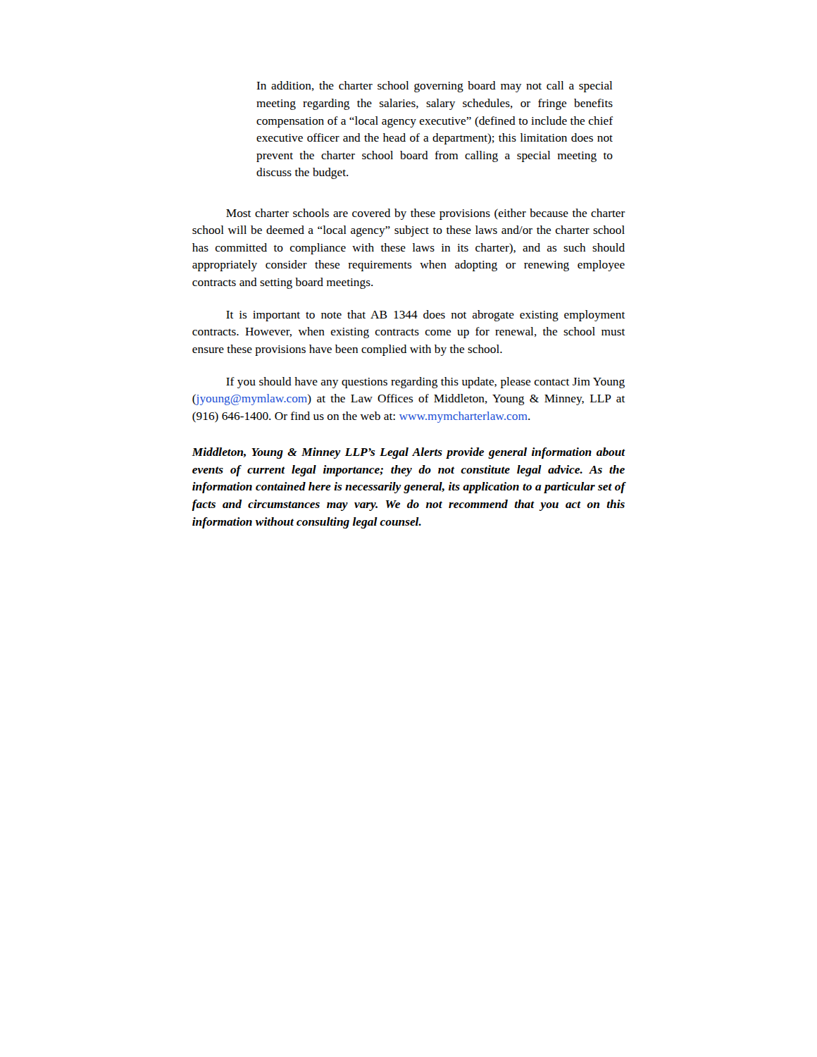In addition, the charter school governing board may not call a special meeting regarding the salaries, salary schedules, or fringe benefits compensation of a “local agency executive” (defined to include the chief executive officer and the head of a department); this limitation does not prevent the charter school board from calling a special meeting to discuss the budget.
Most charter schools are covered by these provisions (either because the charter school will be deemed a “local agency” subject to these laws and/or the charter school has committed to compliance with these laws in its charter), and as such should appropriately consider these requirements when adopting or renewing employee contracts and setting board meetings.
It is important to note that AB 1344 does not abrogate existing employment contracts. However, when existing contracts come up for renewal, the school must ensure these provisions have been complied with by the school.
If you should have any questions regarding this update, please contact Jim Young (jyoung@mymlaw.com) at the Law Offices of Middleton, Young & Minney, LLP at (916) 646-1400. Or find us on the web at: www.mymcharterlaw.com.
Middleton, Young & Minney LLP’s Legal Alerts provide general information about events of current legal importance; they do not constitute legal advice. As the information contained here is necessarily general, its application to a particular set of facts and circumstances may vary. We do not recommend that you act on this information without consulting legal counsel.